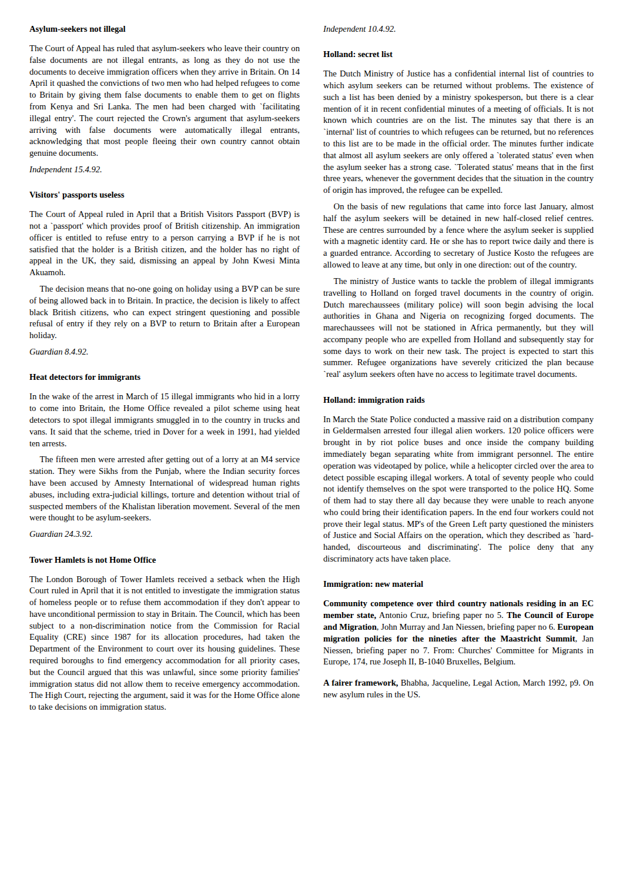Asylum-seekers not illegal
The Court of Appeal has ruled that asylum-seekers who leave their country on false documents are not illegal entrants, as long as they do not use the documents to deceive immigration officers when they arrive in Britain. On 14 April it quashed the convictions of two men who had helped refugees to come to Britain by giving them false documents to enable them to get on flights from Kenya and Sri Lanka. The men had been charged with `facilitating illegal entry'. The court rejected the Crown's argument that asylum-seekers arriving with false documents were automatically illegal entrants, acknowledging that most people fleeing their own country cannot obtain genuine documents.
Independent 15.4.92.
Visitors' passports useless
The Court of Appeal ruled in April that a British Visitors Passport (BVP) is not a `passport' which provides proof of British citizenship. An immigration officer is entitled to refuse entry to a person carrying a BVP if he is not satisfied that the holder is a British citizen, and the holder has no right of appeal in the UK, they said, dismissing an appeal by John Kwesi Minta Akuamoh.
The decision means that no-one going on holiday using a BVP can be sure of being allowed back in to Britain. In practice, the decision is likely to affect black British citizens, who can expect stringent questioning and possible refusal of entry if they rely on a BVP to return to Britain after a European holiday.
Guardian 8.4.92.
Heat detectors for immigrants
In the wake of the arrest in March of 15 illegal immigrants who hid in a lorry to come into Britain, the Home Office revealed a pilot scheme using heat detectors to spot illegal immigrants smuggled in to the country in trucks and vans. It said that the scheme, tried in Dover for a week in 1991, had yielded ten arrests.
The fifteen men were arrested after getting out of a lorry at an M4 service station. They were Sikhs from the Punjab, where the Indian security forces have been accused by Amnesty International of widespread human rights abuses, including extra-judicial killings, torture and detention without trial of suspected members of the Khalistan liberation movement. Several of the men were thought to be asylum-seekers.
Guardian 24.3.92.
Tower Hamlets is not Home Office
The London Borough of Tower Hamlets received a setback when the High Court ruled in April that it is not entitled to investigate the immigration status of homeless people or to refuse them accommodation if they don't appear to have unconditional permission to stay in Britain. The Council, which has been subject to a non-discrimination notice from the Commission for Racial Equality (CRE) since 1987 for its allocation procedures, had taken the Department of the Environment to court over its housing guidelines. These required boroughs to find emergency accommodation for all priority cases, but the Council argued that this was unlawful, since some priority families' immigration status did not allow them to receive emergency accommodation. The High Court, rejecting the argument, said it was for the Home Office alone to take decisions on immigration status.
Independent 10.4.92.
Holland: secret list
The Dutch Ministry of Justice has a confidential internal list of countries to which asylum seekers can be returned without problems. The existence of such a list has been denied by a ministry spokesperson, but there is a clear mention of it in recent confidential minutes of a meeting of officials. It is not known which countries are on the list. The minutes say that there is an `internal' list of countries to which refugees can be returned, but no references to this list are to be made in the official order. The minutes further indicate that almost all asylum seekers are only offered a `tolerated status' even when the asylum seeker has a strong case. `Tolerated status' means that in the first three years, whenever the government decides that the situation in the country of origin has improved, the refugee can be expelled.
On the basis of new regulations that came into force last January, almost half the asylum seekers will be detained in new half-closed relief centres. These are centres surrounded by a fence where the asylum seeker is supplied with a magnetic identity card. He or she has to report twice daily and there is a guarded entrance. According to secretary of Justice Kosto the refugees are allowed to leave at any time, but only in one direction: out of the country.
The ministry of Justice wants to tackle the problem of illegal immigrants travelling to Holland on forged travel documents in the country of origin. Dutch marechaussees (military police) will soon begin advising the local authorities in Ghana and Nigeria on recognizing forged documents. The marechaussees will not be stationed in Africa permanently, but they will accompany people who are expelled from Holland and subsequently stay for some days to work on their new task. The project is expected to start this summer. Refugee organizations have severely criticized the plan because `real' asylum seekers often have no access to legitimate travel documents.
Holland: immigration raids
In March the State Police conducted a massive raid on a distribution company in Geldermalsen arrested four illegal alien workers. 120 police officers were brought in by riot police buses and once inside the company building immediately began separating white from immigrant personnel. The entire operation was videotaped by police, while a helicopter circled over the area to detect possible escaping illegal workers. A total of seventy people who could not identify themselves on the spot were transported to the police HQ. Some of them had to stay there all day because they were unable to reach anyone who could bring their identification papers. In the end four workers could not prove their legal status. MP's of the Green Left party questioned the ministers of Justice and Social Affairs on the operation, which they described as `hard-handed, discourteous and discriminating'. The police deny that any discriminatory acts have taken place.
Immigration: new material
Community competence over third country nationals residing in an EC member state, Antonio Cruz, briefing paper no 5. The Council of Europe and Migration, John Murray and Jan Niessen, briefing paper no 6. European migration policies for the nineties after the Maastricht Summit, Jan Niessen, briefing paper no 7. From: Churches' Committee for Migrants in Europe, 174, rue Joseph II, B-1040 Bruxelles, Belgium.
A fairer framework, Bhabha, Jacqueline, Legal Action, March 1992, p9. On new asylum rules in the US.